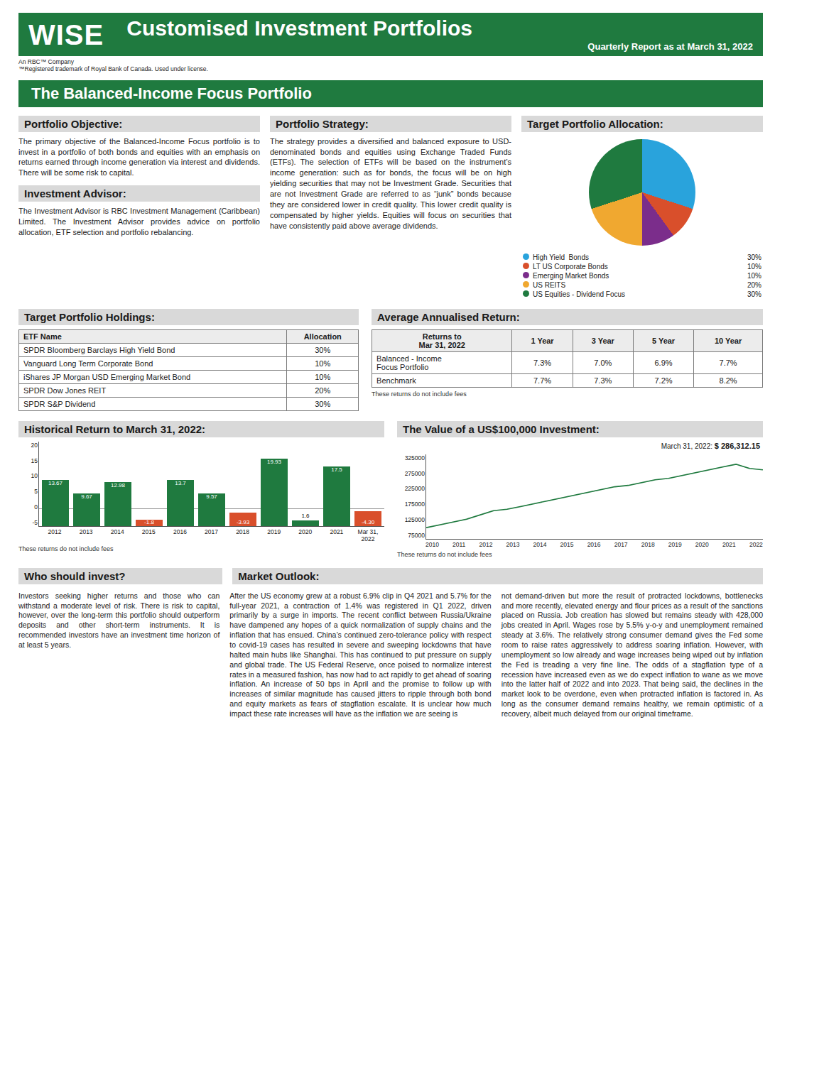WISE
Customised Investment Portfolios
Quarterly Report as at March 31, 2022
An RBC™ Company
™Registered trademark of Royal Bank of Canada. Used under license.
The Balanced-Income Focus Portfolio
Portfolio Objective:
The primary objective of the Balanced-Income Focus portfolio is to invest in a portfolio of both bonds and equities with an emphasis on returns earned through income generation via interest and dividends. There will be some risk to capital.
Investment Advisor:
The Investment Advisor is RBC Investment Management (Caribbean) Limited. The Investment Advisor provides advice on portfolio allocation, ETF selection and portfolio rebalancing.
Portfolio Strategy:
The strategy provides a diversified and balanced exposure to USD-denominated bonds and equities using Exchange Traded Funds (ETFs). The selection of ETFs will be based on the instrument’s income generation: such as for bonds, the focus will be on high yielding securities that may not be Investment Grade. Securities that are not Investment Grade are referred to as “junk” bonds because they are considered lower in credit quality. This lower credit quality is compensated by higher yields. Equities will focus on securities that have consistently paid above average dividends.
Target Portfolio Allocation:
| High Yield Bonds | 30% |
| LT US Corporate Bonds | 10% |
| Emerging Market Bonds | 10% |
| US REITS | 20% |
| US Equities - Dividend Focus | 30% |
Target Portfolio Holdings:
| ETF Name | Allocation |
| --- | --- |
| SPDR Bloomberg Barclays High Yield Bond | 30% |
| Vanguard Long Term Corporate Bond | 10% |
| iShares JP Morgan USD Emerging Market Bond | 10% |
| SPDR Dow Jones REIT | 20% |
| SPDR S&P Dividend | 30% |
Average Annualised Return:
| Returns to Mar 31, 2022 | 1 Year | 3 Year | 5 Year | 10 Year |
| --- | --- | --- | --- | --- |
| Balanced - Income Focus Portfolio | 7.3% | 7.0% | 6.9% | 7.7% |
| Benchmark | 7.7% | 7.3% | 7.2% | 8.2% |
These returns do not include fees
Historical Return to March 31, 2022:
20
15
10
5
0
-5
13.67
9.67
12.98
-1.8
13.7
9.57
-3.93
19.93
1.6
17.5
-4.30
2012
2013
2014
2015
2016
2017
2018
2019
2020
2021
Mar 31,
2022
These returns do not include fees
The Value of a US$100,000 Investment:
March 31, 2022: $ 286,312.15
325000
275000
225000
175000
125000
75000
20102011201220132014 20152016201720182019 202020212022
These returns do not include fees
Who should invest?
Market Outlook:
Investors seeking higher returns and those who can withstand a moderate level of risk. There is risk to capital, however, over the long-term this portfolio should outperform deposits and other short-term instruments. It is recommended investors have an investment time horizon of at least 5 years.
After the US economy grew at a robust 6.9% clip in Q4 2021 and 5.7% for the full-year 2021, a contraction of 1.4% was registered in Q1 2022, driven primarily by a surge in imports. The recent conflict between Russia/Ukraine have dampened any hopes of a quick normalization of supply chains and the inflation that has ensued. China’s continued zero-tolerance policy with respect to covid-19 cases has resulted in severe and sweeping lockdowns that have halted main hubs like Shanghai. This has continued to put pressure on supply and global trade. The US Federal Reserve, once poised to normalize interest rates in a measured fashion, has now had to act rapidly to get ahead of soaring inflation. An increase of 50 bps in April and the promise to follow up with increases of similar magnitude has caused jitters to ripple through both bond and equity markets as fears of stagflation escalate. It is unclear how much impact these rate increases will have as the inflation we are seeing is
not demand-driven but more the result of protracted lockdowns, bottlenecks and more recently, elevated energy and flour prices as a result of the sanctions placed on Russia. Job creation has slowed but remains steady with 428,000 jobs created in April. Wages rose by 5.5% y-o-y and unemployment remained steady at 3.6%. The relatively strong consumer demand gives the Fed some room to raise rates aggressively to address soaring inflation. However, with unemployment so low already and wage increases being wiped out by inflation the Fed is treading a very fine line. The odds of a stagflation type of a recession have increased even as we do expect inflation to wane as we move into the latter half of 2022 and into 2023. That being said, the declines in the market look to be overdone, even when protracted inflation is factored in. As long as the consumer demand remains healthy, we remain optimistic of a recovery, albeit much delayed from our original timeframe.